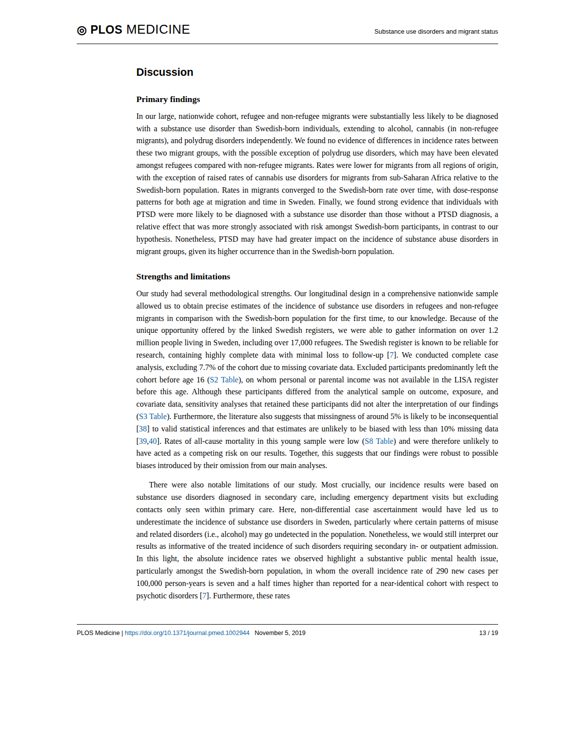◎ PLOS MEDICINE
Substance use disorders and migrant status
Discussion
Primary findings
In our large, nationwide cohort, refugee and non-refugee migrants were substantially less likely to be diagnosed with a substance use disorder than Swedish-born individuals, extending to alcohol, cannabis (in non-refugee migrants), and polydrug disorders independently. We found no evidence of differences in incidence rates between these two migrant groups, with the possible exception of polydrug use disorders, which may have been elevated amongst refugees compared with non-refugee migrants. Rates were lower for migrants from all regions of origin, with the exception of raised rates of cannabis use disorders for migrants from sub-Saharan Africa relative to the Swedish-born population. Rates in migrants converged to the Swedish-born rate over time, with dose-response patterns for both age at migration and time in Sweden. Finally, we found strong evidence that individuals with PTSD were more likely to be diagnosed with a substance use disorder than those without a PTSD diagnosis, a relative effect that was more strongly associated with risk amongst Swedish-born participants, in contrast to our hypothesis. Nonetheless, PTSD may have had greater impact on the incidence of substance abuse disorders in migrant groups, given its higher occurrence than in the Swedish-born population.
Strengths and limitations
Our study had several methodological strengths. Our longitudinal design in a comprehensive nationwide sample allowed us to obtain precise estimates of the incidence of substance use disorders in refugees and non-refugee migrants in comparison with the Swedish-born population for the first time, to our knowledge. Because of the unique opportunity offered by the linked Swedish registers, we were able to gather information on over 1.2 million people living in Sweden, including over 17,000 refugees. The Swedish register is known to be reliable for research, containing highly complete data with minimal loss to follow-up [7]. We conducted complete case analysis, excluding 7.7% of the cohort due to missing covariate data. Excluded participants predominantly left the cohort before age 16 (S2 Table), on whom personal or parental income was not available in the LISA register before this age. Although these participants differed from the analytical sample on outcome, exposure, and covariate data, sensitivity analyses that retained these participants did not alter the interpretation of our findings (S3 Table). Furthermore, the literature also suggests that missingness of around 5% is likely to be inconsequential [38] to valid statistical inferences and that estimates are unlikely to be biased with less than 10% missing data [39,40]. Rates of all-cause mortality in this young sample were low (S8 Table) and were therefore unlikely to have acted as a competing risk on our results. Together, this suggests that our findings were robust to possible biases introduced by their omission from our main analyses.
There were also notable limitations of our study. Most crucially, our incidence results were based on substance use disorders diagnosed in secondary care, including emergency department visits but excluding contacts only seen within primary care. Here, non-differential case ascertainment would have led us to underestimate the incidence of substance use disorders in Sweden, particularly where certain patterns of misuse and related disorders (i.e., alcohol) may go undetected in the population. Nonetheless, we would still interpret our results as informative of the treated incidence of such disorders requiring secondary in- or outpatient admission. In this light, the absolute incidence rates we observed highlight a substantive public mental health issue, particularly amongst the Swedish-born population, in whom the overall incidence rate of 290 new cases per 100,000 person-years is seven and a half times higher than reported for a near-identical cohort with respect to psychotic disorders [7]. Furthermore, these rates
PLOS Medicine | https://doi.org/10.1371/journal.pmed.1002944 November 5, 2019
13 / 19